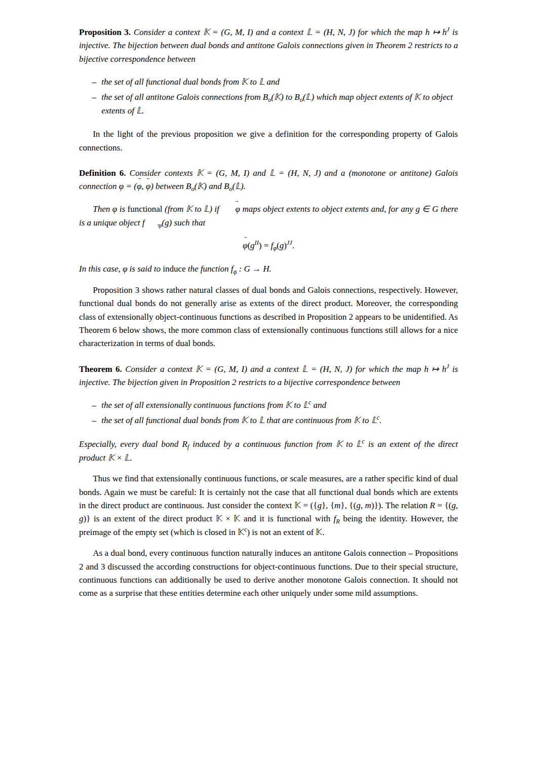Proposition 3. Consider a context 𝕂 = (G, M, I) and a context 𝕃 = (H, N, J) for which the map h ↦ hJ is injective. The bijection between dual bonds and antitone Galois connections given in Theorem 2 restricts to a bijective correspondence between
the set of all functional dual bonds from 𝕂 to 𝕃 and
the set of all antitone Galois connections from Bo(𝕂) to Bo(𝕃) which map object extents of 𝕂 to object extents of 𝕃.
In the light of the previous proposition we give a definition for the corresponding property of Galois connections.
Definition 6. Consider contexts 𝕂 = (G, M, I) and 𝕃 = (H, N, J) and a (monotone or antitone) Galois connection φ = (φ, φ) between Bo(𝕂) and Bo(𝕃).
Then φ is functional (from 𝕂 to 𝕃) if φ maps object extents to object extents and, for any g ∈ G there is a unique object fφ(g) such that
φ(gII) = fφ(g)JJ.
In this case, φ is said to induce the function fφ : G → H.
Proposition 3 shows rather natural classes of dual bonds and Galois connections, respectively. However, functional dual bonds do not generally arise as extents of the direct product. Moreover, the corresponding class of extensionally object-continuous functions as described in Proposition 2 appears to be unidentified. As Theorem 6 below shows, the more common class of extensionally continuous functions still allows for a nice characterization in terms of dual bonds.
Theorem 6. Consider a context 𝕂 = (G, M, I) and a context 𝕃 = (H, N, J) for which the map h ↦ hJ is injective. The bijection given in Proposition 2 restricts to a bijective correspondence between
the set of all extensionally continuous functions from 𝕂 to 𝕃c and
the set of all functional dual bonds from 𝕂 to 𝕃 that are continuous from 𝕂 to 𝕃c.
Especially, every dual bond Rf induced by a continuous function from 𝕂 to 𝕃c is an extent of the direct product 𝕂 × 𝕃.
Thus we find that extensionally continuous functions, or scale measures, are a rather specific kind of dual bonds. Again we must be careful: It is certainly not the case that all functional dual bonds which are extents in the direct product are continuous. Just consider the context 𝕂 = ({g}, {m}, {(g, m)}). The relation R = {(g, g)} is an extent of the direct product 𝕂 × 𝕂 and it is functional with fR being the identity. However, the preimage of the empty set (which is closed in 𝕂c) is not an extent of 𝕂.
As a dual bond, every continuous function naturally induces an antitone Galois connection – Propositions 2 and 3 discussed the according constructions for object-continuous functions. Due to their special structure, continuous functions can additionally be used to derive another monotone Galois connection. It should not come as a surprise that these entities determine each other uniquely under some mild assumptions.